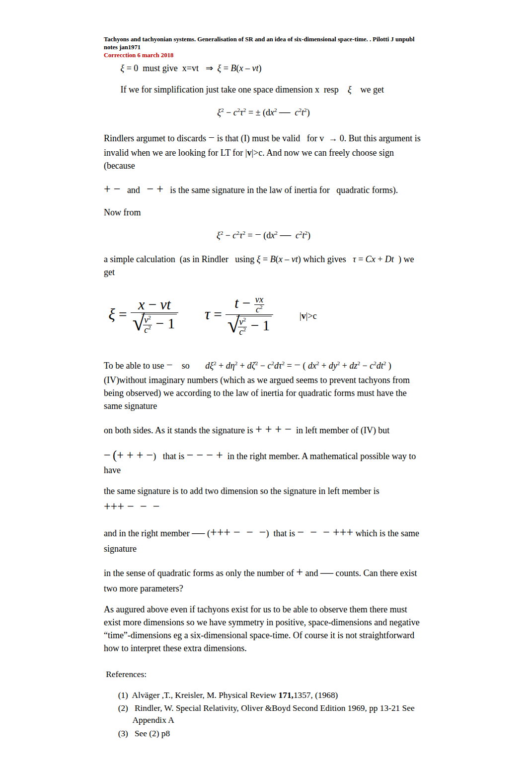Tachyons and tachyonian systems. Generalisation of SR and an idea of six-dimensional space-time. . Pilotti J unpubl notes jan1971
Correcction 6 march 2018
ξ = 0 must give x=vt ⇒ ξ = B(x – vt)
If we for simplification just take one space dimension x resp ξ we get
ξ2 − c2τ2 = ± (dx2 — c2t2)
Rindlers argumet to discards − is that (I) must be valid for v → 0. But this argument is invalid when we are looking for LT for |v|>c. And now we can freely choose sign (because
+ − and − + is the same signature in the law of inertia for quadratic forms).
Now from
ξ2 − c2τ2 = − (dx2 — c2t2)
a simple calculation (as in Rindler using ξ = B(x – vt) which gives τ = Cx + Dt ) we get
ξ = x − vt v2 c2 − 1 τ = t − vx c2 v2 c2 − 1 |v|>c
To be able to use − so dξ2 + dη2 + dζ2 − c2dτ2 = − ( dx2 + dy2 + dz2 − c2dt2 )
(IV)without imaginary numbers (which as we argued seems to prevent tachyons from being observed) we according to the law of inertia for quadratic forms must have the same signature
on both sides. As it stands the signature is + + + − in left member of (IV) but
− (+ + + −) that is − − − + in the right member. A mathematical possible way to have
the same signature is to add two dimension so the signature in left member is +++ − − −
and in the right member — (+++ − − −) that is − − − +++ which is the same signature
in the sense of quadratic forms as only the number of + and — counts. Can there exist two more parameters?
As augured above even if tachyons exist for us to be able to observe them there must exist more dimensions so we have symmetry in positive, space-dimensions and negative “time”-dimensions eg a six-dimensional space-time. Of course it is not straightforward how to interpret these extra dimensions.
References:
(1) Alväger ,T., Kreisler, M. Physical Review 171, 1357, (1968)
(2) Rindler, W. Special Relativity, Oliver &Boyd Second Edition 1969, pp 13-21 See Appendix A
(3) See (2) p8